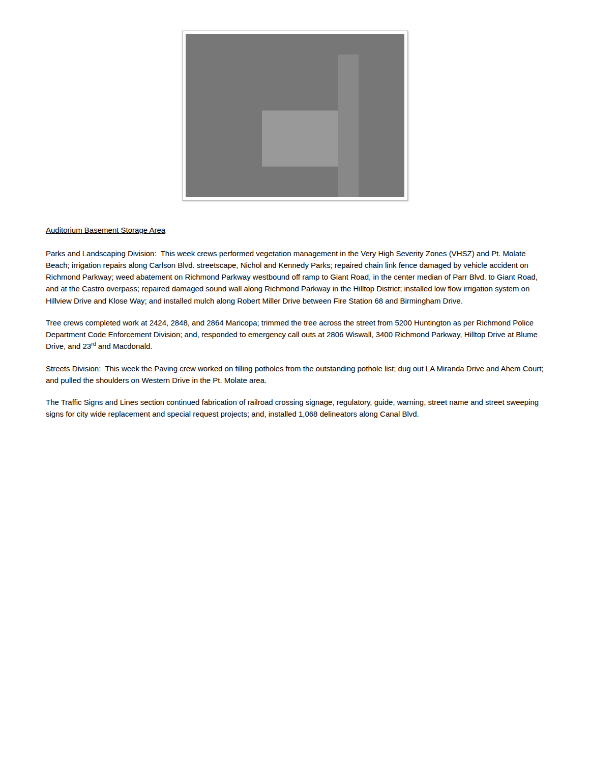Auditorium Basement Storage Area
Parks and Landscaping Division: This week crews performed vegetation management in the Very High Severity Zones (VHSZ) and Pt. Molate Beach; irrigation repairs along Carlson Blvd. streetscape, Nichol and Kennedy Parks; repaired chain link fence damaged by vehicle accident on Richmond Parkway; weed abatement on Richmond Parkway westbound off ramp to Giant Road, in the center median of Parr Blvd. to Giant Road, and at the Castro overpass; repaired damaged sound wall along Richmond Parkway in the Hilltop District; installed low flow irrigation system on Hillview Drive and Klose Way; and installed mulch along Robert Miller Drive between Fire Station 68 and Birmingham Drive.
Tree crews completed work at 2424, 2848, and 2864 Maricopa; trimmed the tree across the street from 5200 Huntington as per Richmond Police Department Code Enforcement Division; and, responded to emergency call outs at 2806 Wiswall, 3400 Richmond Parkway, Hilltop Drive at Blume Drive, and 23rd and Macdonald.
Streets Division: This week the Paving crew worked on filling potholes from the outstanding pothole list; dug out LA Miranda Drive and Ahem Court; and pulled the shoulders on Western Drive in the Pt. Molate area.
The Traffic Signs and Lines section continued fabrication of railroad crossing signage, regulatory, guide, warning, street name and street sweeping signs for city wide replacement and special request projects; and, installed 1,068 delineators along Canal Blvd.